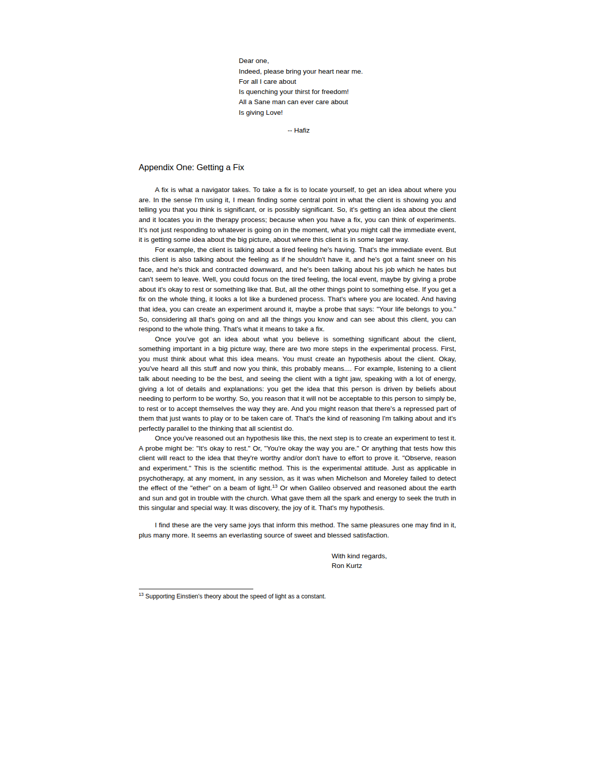Dear one,
Indeed, please bring your heart near me.
For all I care about
Is quenching your thirst for freedom!
All a Sane man can ever care about
Is giving Love!
-- Hafiz
Appendix One: Getting a Fix
A fix is what a navigator takes. To take a fix is to locate yourself, to get an idea about where you are. In the sense I'm using it, I mean finding some central point in what the client is showing you and telling you that you think is significant, or is possibly significant. So, it's getting an idea about the client and it locates you in the therapy process; because when you have a fix, you can think of experiments. It's not just responding to whatever is going on in the moment, what you might call the immediate event, it is getting some idea about the big picture, about where this client is in some larger way.
For example, the client is talking about a tired feeling he's having. That's the immediate event. But this client is also talking about the feeling as if he shouldn't have it, and he's got a faint sneer on his face, and he's thick and contracted downward, and he's been talking about his job which he hates but can't seem to leave. Well, you could focus on the tired feeling, the local event, maybe by giving a probe about it's okay to rest or something like that. But, all the other things point to something else. If you get a fix on the whole thing, it looks a lot like a burdened process. That's where you are located. And having that idea, you can create an experiment around it, maybe a probe that says: "Your life belongs to you." So, considering all that's going on and all the things you know and can see about this client, you can respond to the whole thing. That's what it means to take a fix.
Once you've got an idea about what you believe is something significant about the client, something important in a big picture way, there are two more steps in the experimental process. First, you must think about what this idea means. You must create an hypothesis about the client. Okay, you've heard all this stuff and now you think, this probably means.... For example, listening to a client talk about needing to be the best, and seeing the client with a tight jaw, speaking with a lot of energy, giving a lot of details and explanations: you get the idea that this person is driven by beliefs about needing to perform to be worthy. So, you reason that it will not be acceptable to this person to simply be, to rest or to accept themselves the way they are. And you might reason that there's a repressed part of them that just wants to play or to be taken care of. That's the kind of reasoning I'm talking about and it's perfectly parallel to the thinking that all scientist do.
Once you've reasoned out an hypothesis like this, the next step is to create an experiment to test it. A probe might be: "It's okay to rest." Or, "You're okay the way you are." Or anything that tests how this client will react to the idea that they're worthy and/or don't have to effort to prove it. "Observe, reason and experiment." This is the scientific method. This is the experimental attitude. Just as applicable in psychotherapy, at any moment, in any session, as it was when Michelson and Moreley failed to detect the effect of the "ether" on a beam of light.13 Or when Galileo observed and reasoned about the earth and sun and got in trouble with the church. What gave them all the spark and energy to seek the truth in this singular and special way. It was discovery, the joy of it. That's my hypothesis.
I find these are the very same joys that inform this method. The same pleasures one may find in it, plus many more. It seems an everlasting source of sweet and blessed satisfaction.
With kind regards,
Ron Kurtz
13 Supporting Einstien's theory about the speed of light as a constant.